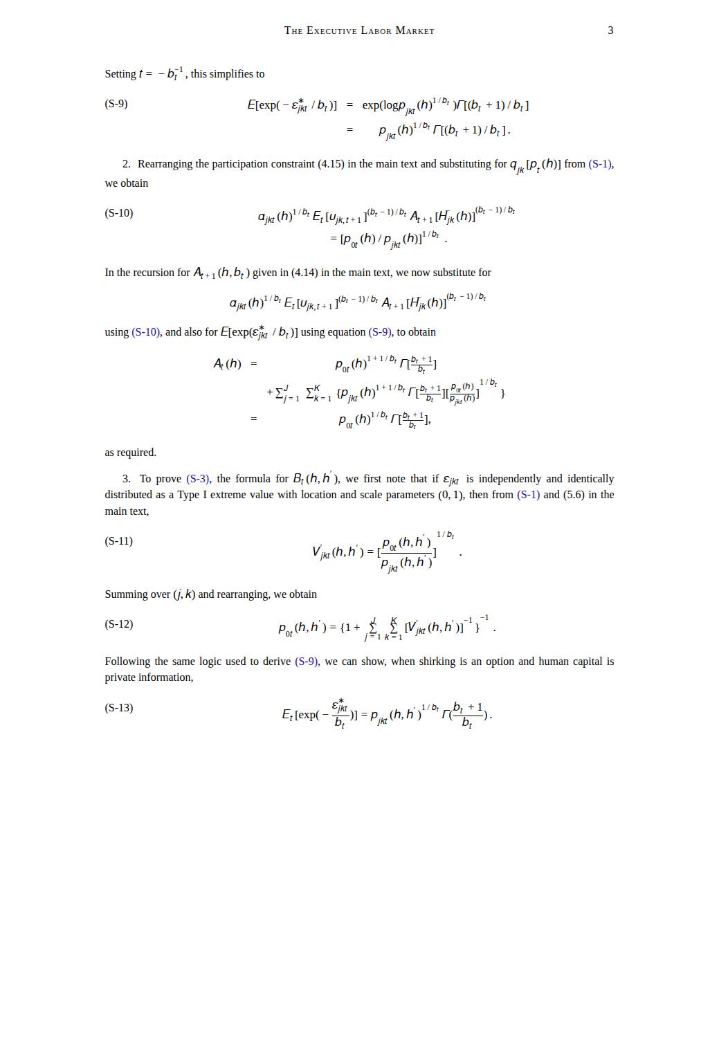The Executive Labor Market 3
Setting t=−bt−1, this simplifies to
(S-9)
E⁡ [ exp⁡(−εjkt∗/bt) ] = exp⁡(log⁡pjkt(h)1/bt) Γ[(bt+1)/bt] = pjkt(h)1/bt Γ[(bt+1)/bt].
2. Rearranging the participation constraint (4.15) in the main text and substituting for qjk[pt(h)] from (S-1), we obtain
(S-10)
αjkt(h)1/bt Et[υjk,t+1](bt−1)/bt At+1 [Hjk¯(h)](bt−1)/bt = [p0t(h)/pjkt(h)]1/bt.
In the recursion for At+1(h,bt) given in (4.14) in the main text, we now substitute for
αjkt(h)1/bt Et[υjk,t+1](bt−1)/bt At+1 [Hjk¯(h)](bt−1)/bt
using (S-10), and also for E[exp⁡(εjkt∗/bt)] using equation (S-9), to obtain
At(h) = p0t(h)1+1/bt Γ[bt+1bt] + ∑j=1J ∑k=1K { pjkt(h)1+1/bt Γ[bt+1bt] [p0t(h)pjkt(h)]1/bt } = p0t(h)1/bt Γ[bt+1bt],
as required.
3. To prove (S-3), the formula for Bt(h,h′), we first note that if εjkt is independently and identically distributed as a Type I extreme value with location and scale parameters (0,1), then from (S-1) and (5.6) in the main text,
(S-11)
Vjkt′ (h,h′) = [p0t(h,h′)pjkt(h,h′)]1/bt .
Summing over (j,k) and rearranging, we obtain
(S-12)
p0t (h,h′) = { 1+ ∑j=1J ∑k=1K [Vjkt′(h,h′)]−1 } −1 .
Following the same logic used to derive (S-9), we can show, when shirking is an option and human capital is private information,
(S-13)
Et [ exp⁡ (−εjkt∗bt) ] = pjkt (h,h′)1/bt Γ (bt+1bt) .